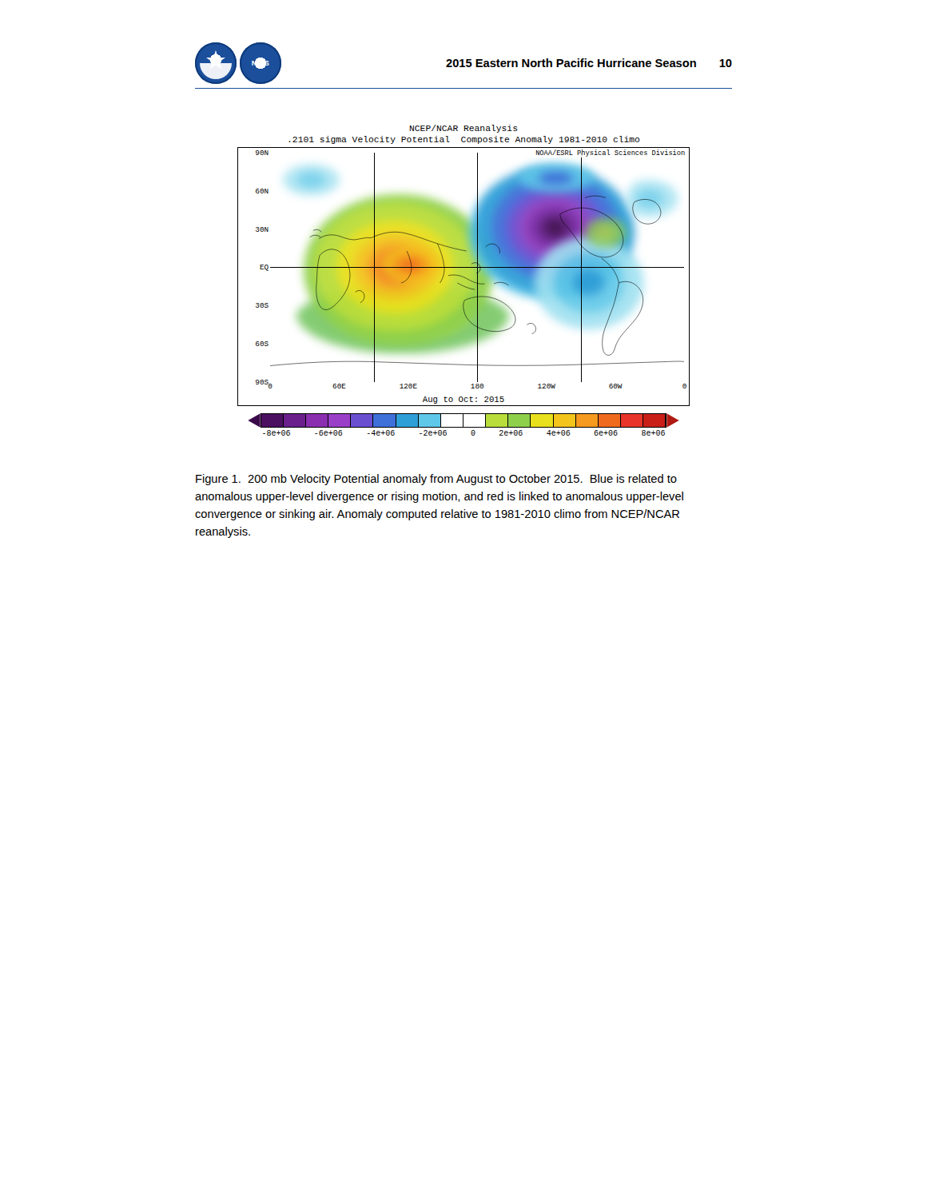2015 Eastern North Pacific Hurricane Season10
NCEP/NCAR Reanalysis
.2101 sigma Velocity Potential Composite Anomaly 1981-2010 climo
NOAA/ESRL Physical Sciences Division
90N 60N 30N EQ 30S 60S 90S
0 60E 120E 180 120W 60W 0
Aug to Oct: 2015
-8e+06 -6e+06 -4e+06 -2e+06 0 2e+06 4e+06 6e+06 8e+06
Figure 1. 200 mb Velocity Potential anomaly from August to October 2015. Blue is related to anomalous upper-level divergence or rising motion, and red is linked to anomalous upper-level convergence or sinking air. Anomaly computed relative to 1981-2010 climo from NCEP/NCAR reanalysis.